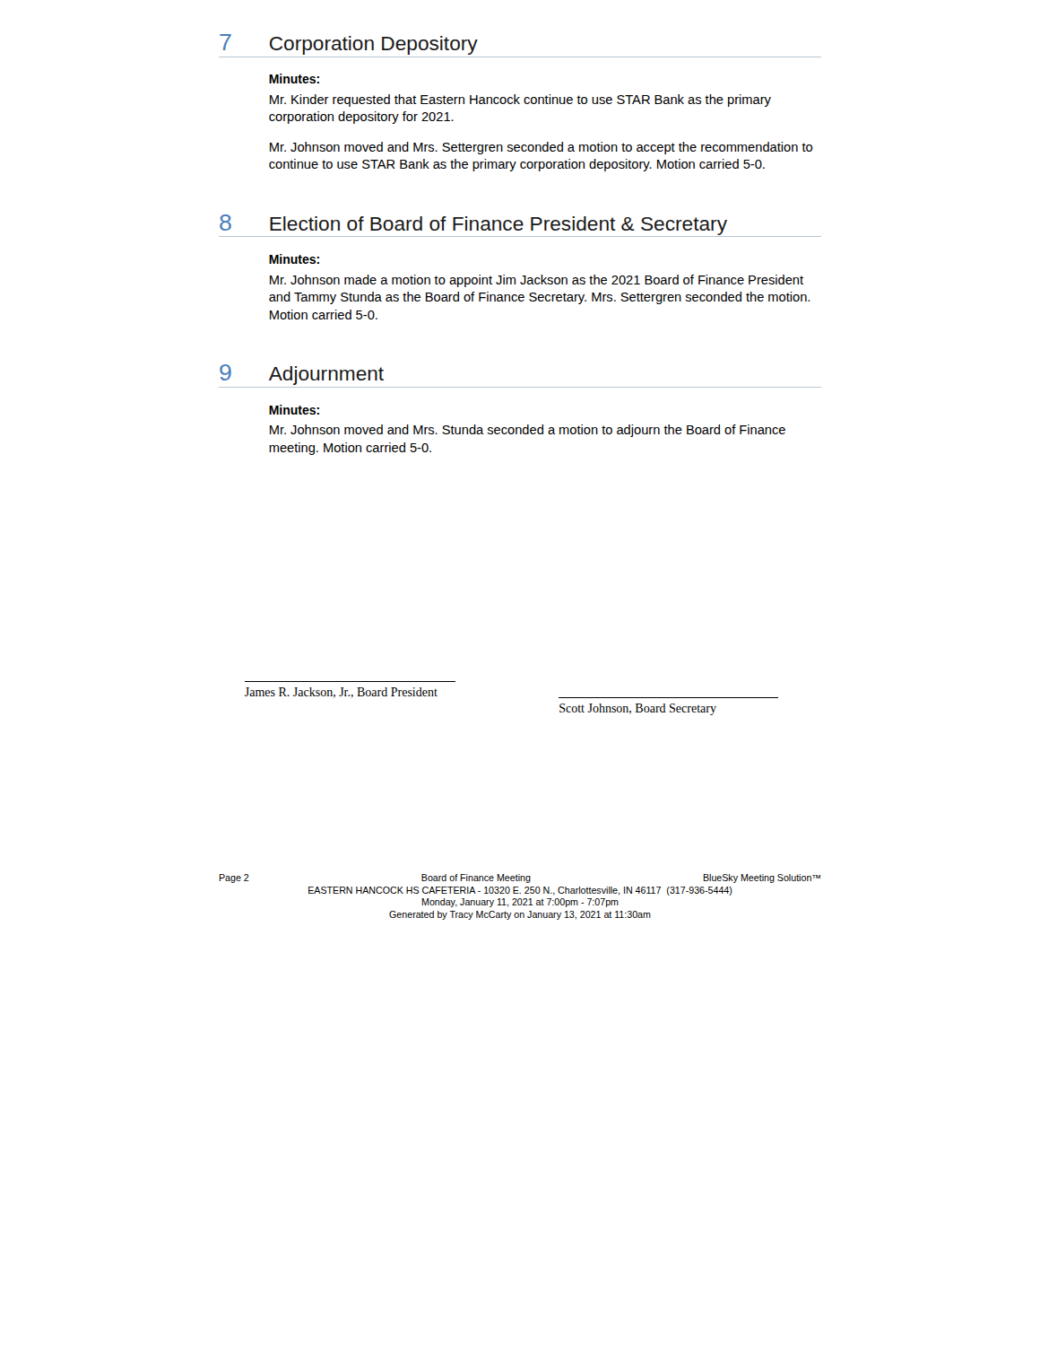7
Corporation Depository
Minutes:
Mr. Kinder requested that Eastern Hancock continue to use STAR Bank as the primary corporation depository for 2021.
Mr. Johnson moved and Mrs. Settergren seconded a motion to accept the recommendation to continue to use STAR Bank as the primary corporation depository. Motion carried 5-0.
8
Election of Board of Finance President & Secretary
Minutes:
Mr. Johnson made a motion to appoint Jim Jackson as the 2021 Board of Finance President and Tammy Stunda as the Board of Finance Secretary. Mrs. Settergren seconded the motion. Motion carried 5-0.
9
Adjournment
Minutes:
Mr. Johnson moved and Mrs. Stunda seconded a motion to adjourn the Board of Finance meeting. Motion carried 5-0.
James R. Jackson, Jr., Board President
Scott Johnson, Board Secretary
Page 2
Board of Finance Meeting
BlueSky Meeting Solution™
EASTERN HANCOCK HS CAFETERIA - 10320 E. 250 N., Charlottesville, IN 46117 (317-936-5444)
Monday, January 11, 2021 at 7:00pm - 7:07pm
Generated by Tracy McCarty on January 13, 2021 at 11:30am